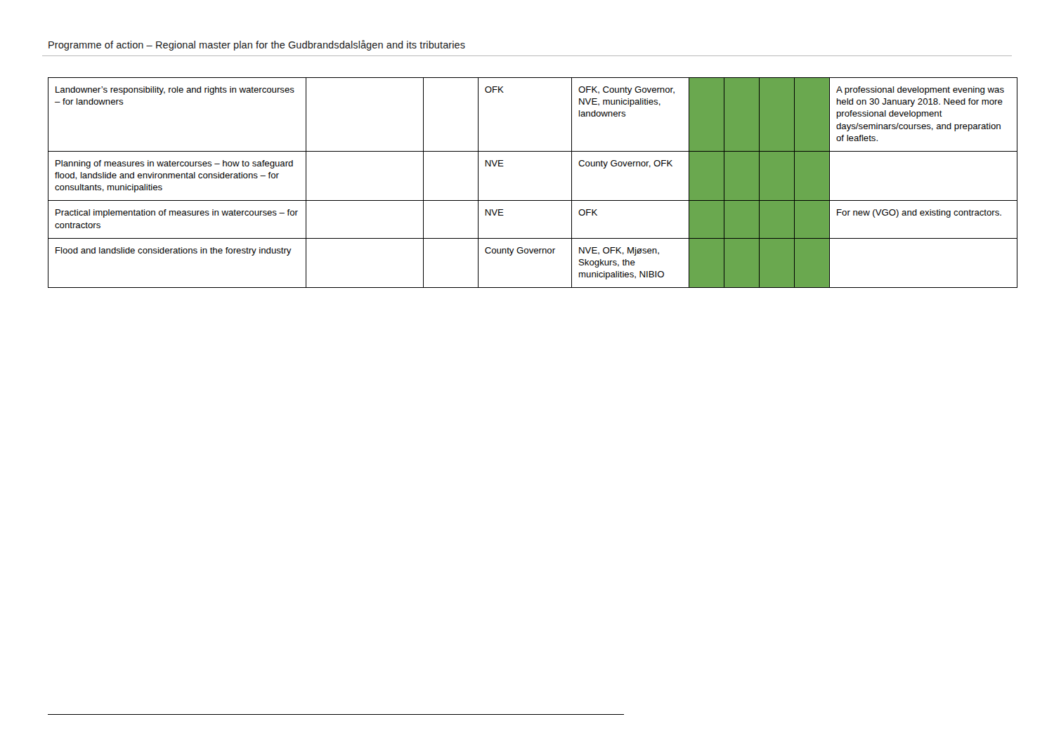Programme of action – Regional master plan for the Gudbrandsdalslågen and its tributaries
| Landowner’s responsibility, role and rights in watercourses – for landowners | | | OFK | OFK, County Governor, NVE, municipalities, landowners | | | | | A professional development evening was held on 30 January 2018. Need for more professional development days/seminars/courses, and preparation of leaflets. |
| Planning of measures in watercourses – how to safeguard flood, landslide and environmental considerations – for consultants, municipalities | | | NVE | County Governor, OFK | | | | | |
| Practical implementation of measures in watercourses – for contractors | | | NVE | OFK | | | | | For new (VGO) and existing contractors. |
| Flood and landslide considerations in the forestry industry | | | County Governor | NVE, OFK, Mjøsen, Skogkurs, the municipalities, NIBIO | | | | | |